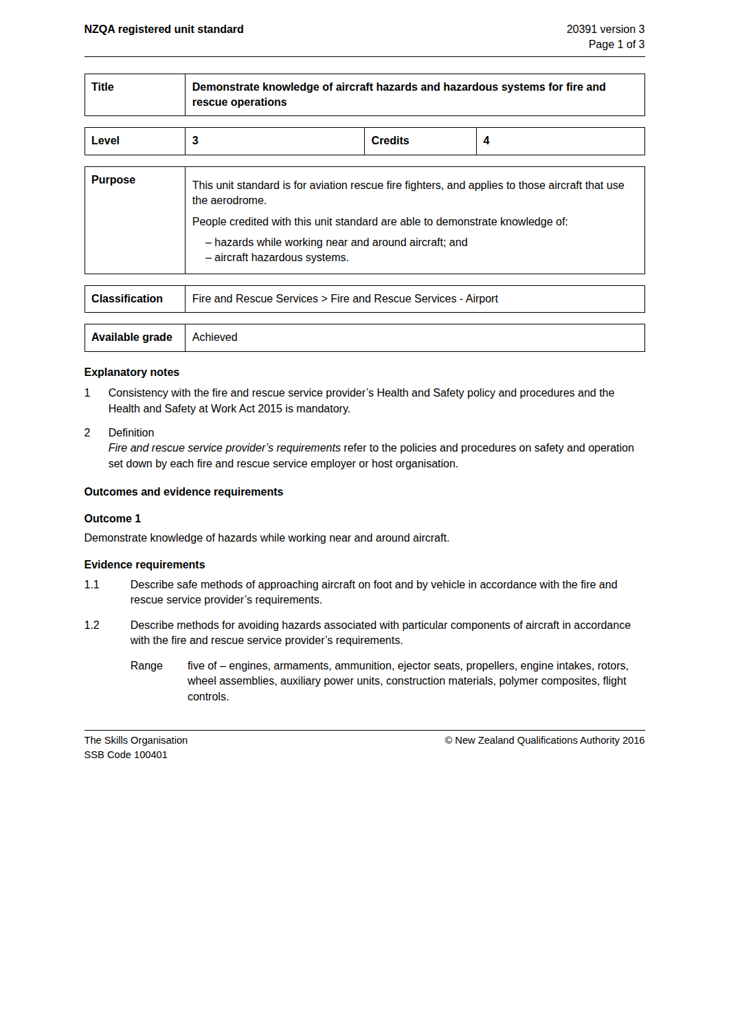NZQA registered unit standard
20391 version 3
Page 1 of 3
| Title | Demonstrate knowledge of aircraft hazards and hazardous systems for fire and rescue operations |
| Level | 3 | Credits | 4 |
| Purpose | This unit standard is for aviation rescue fire fighters, and applies to those aircraft that use the aerodrome. People credited with this unit standard are able to demonstrate knowledge of: hazards while working near and around aircraft; and aircraft hazardous systems. |
| Classification | Fire and Rescue Services > Fire and Rescue Services - Airport |
| Available grade | Achieved |
Explanatory notes
1
Consistency with the fire and rescue service provider’s Health and Safety policy and procedures and the Health and Safety at Work Act 2015 is mandatory.
2
Definition
Fire and rescue service provider’s requirements refer to the policies and procedures on safety and operation set down by each fire and rescue service employer or host organisation.
Outcomes and evidence requirements
Outcome 1
Demonstrate knowledge of hazards while working near and around aircraft.
Evidence requirements
1.1
Describe safe methods of approaching aircraft on foot and by vehicle in accordance with the fire and rescue service provider’s requirements.
1.2
Describe methods for avoiding hazards associated with particular components of aircraft in accordance with the fire and rescue service provider’s requirements.
Range
five of – engines, armaments, ammunition, ejector seats, propellers, engine intakes, rotors, wheel assemblies, auxiliary power units, construction materials, polymer composites, flight controls.
The Skills Organisation
SSB Code 100401
© New Zealand Qualifications Authority 2016